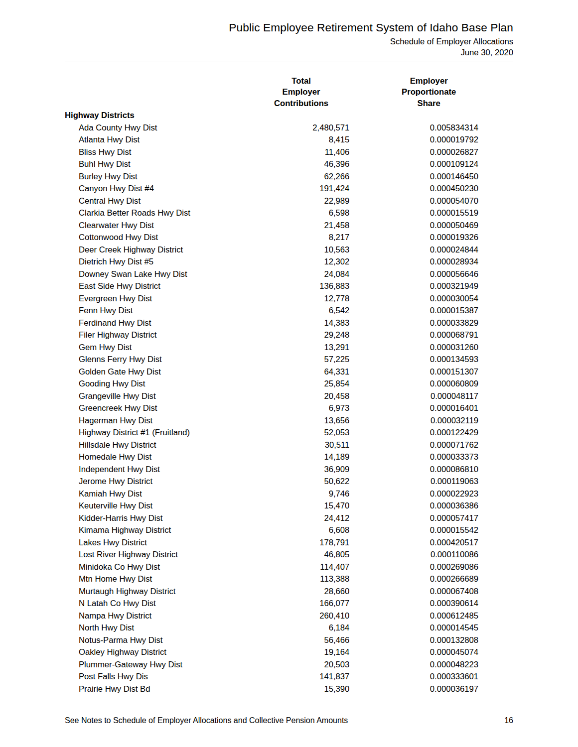Public Employee Retirement System of Idaho Base Plan
Schedule of Employer Allocations
June 30, 2020
| | Total | Employer |
| --- | --- | --- |
| Employer | Proportionate |
| Contributions | Share |
| Highway Districts |
| Ada County Hwy Dist | 2,480,571 | 0.005834314 |
| Atlanta Hwy Dist | 8,415 | 0.000019792 |
| Bliss Hwy Dist | 11,406 | 0.000026827 |
| Buhl Hwy Dist | 46,396 | 0.000109124 |
| Burley Hwy Dist | 62,266 | 0.000146450 |
| Canyon Hwy Dist #4 | 191,424 | 0.000450230 |
| Central Hwy Dist | 22,989 | 0.000054070 |
| Clarkia Better Roads Hwy Dist | 6,598 | 0.000015519 |
| Clearwater Hwy Dist | 21,458 | 0.000050469 |
| Cottonwood Hwy Dist | 8,217 | 0.000019326 |
| Deer Creek Highway District | 10,563 | 0.000024844 |
| Dietrich Hwy Dist #5 | 12,302 | 0.000028934 |
| Downey Swan Lake Hwy Dist | 24,084 | 0.000056646 |
| East Side Hwy District | 136,883 | 0.000321949 |
| Evergreen Hwy Dist | 12,778 | 0.000030054 |
| Fenn Hwy Dist | 6,542 | 0.000015387 |
| Ferdinand Hwy Dist | 14,383 | 0.000033829 |
| Filer Highway District | 29,248 | 0.000068791 |
| Gem Hwy Dist | 13,291 | 0.000031260 |
| Glenns Ferry Hwy Dist | 57,225 | 0.000134593 |
| Golden Gate Hwy Dist | 64,331 | 0.000151307 |
| Gooding Hwy Dist | 25,854 | 0.000060809 |
| Grangeville Hwy Dist | 20,458 | 0.000048117 |
| Greencreek Hwy Dist | 6,973 | 0.000016401 |
| Hagerman Hwy Dist | 13,656 | 0.000032119 |
| Highway District #1 (Fruitland) | 52,053 | 0.000122429 |
| Hillsdale Hwy District | 30,511 | 0.000071762 |
| Homedale Hwy Dist | 14,189 | 0.000033373 |
| Independent Hwy Dist | 36,909 | 0.000086810 |
| Jerome Hwy District | 50,622 | 0.000119063 |
| Kamiah Hwy Dist | 9,746 | 0.000022923 |
| Keuterville Hwy Dist | 15,470 | 0.000036386 |
| Kidder-Harris Hwy Dist | 24,412 | 0.000057417 |
| Kimama Highway District | 6,608 | 0.000015542 |
| Lakes Hwy District | 178,791 | 0.000420517 |
| Lost River Highway District | 46,805 | 0.000110086 |
| Minidoka Co Hwy Dist | 114,407 | 0.000269086 |
| Mtn Home Hwy Dist | 113,388 | 0.000266689 |
| Murtaugh Highway District | 28,660 | 0.000067408 |
| N Latah Co Hwy Dist | 166,077 | 0.000390614 |
| Nampa Hwy District | 260,410 | 0.000612485 |
| North Hwy Dist | 6,184 | 0.000014545 |
| Notus-Parma Hwy Dist | 56,466 | 0.000132808 |
| Oakley Highway District | 19,164 | 0.000045074 |
| Plummer-Gateway Hwy Dist | 20,503 | 0.000048223 |
| Post Falls Hwy Dis | 141,837 | 0.000333601 |
| Prairie Hwy Dist Bd | 15,390 | 0.000036197 |
See Notes to Schedule of Employer Allocations and Collective Pension Amounts 16